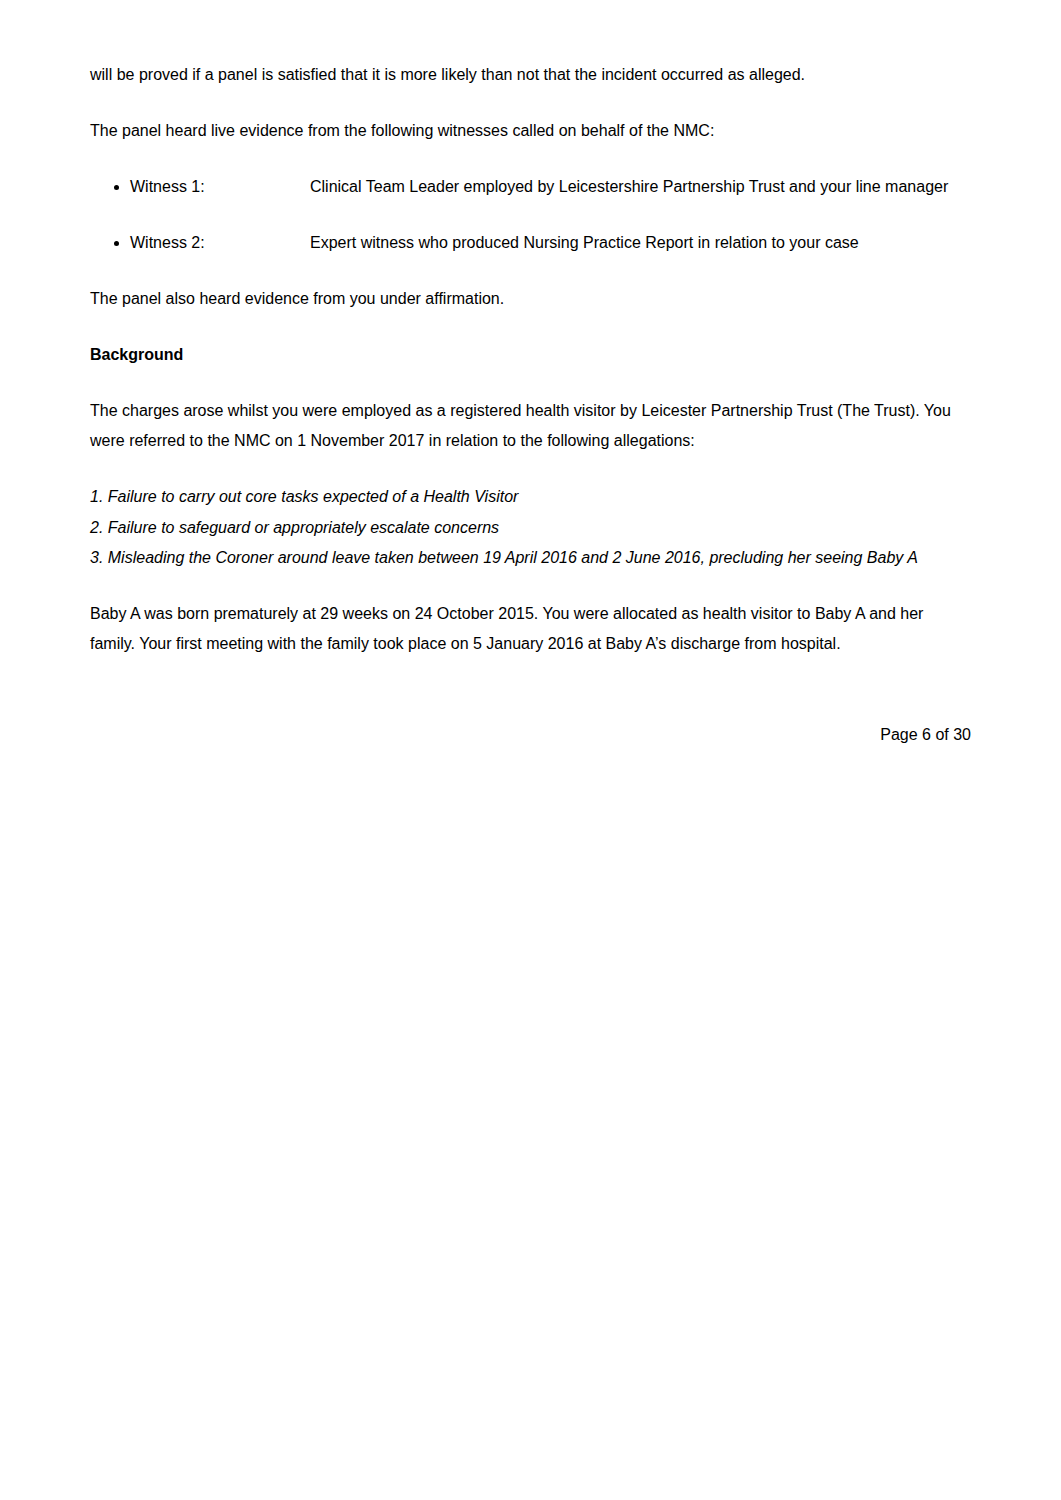will be proved if a panel is satisfied that it is more likely than not that the incident occurred as alleged.
The panel heard live evidence from the following witnesses called on behalf of the NMC:
Witness 1: Clinical Team Leader employed by Leicestershire Partnership Trust and your line manager
Witness 2: Expert witness who produced Nursing Practice Report in relation to your case
The panel also heard evidence from you under affirmation.
Background
The charges arose whilst you were employed as a registered health visitor by Leicester Partnership Trust (The Trust). You were referred to the NMC on 1 November 2017 in relation to the following allegations:
1. Failure to carry out core tasks expected of a Health Visitor
2. Failure to safeguard or appropriately escalate concerns
3. Misleading the Coroner around leave taken between 19 April 2016 and 2 June 2016, precluding her seeing Baby A
Baby A was born prematurely at 29 weeks on 24 October 2015. You were allocated as health visitor to Baby A and her family. Your first meeting with the family took place on 5 January 2016 at Baby A’s discharge from hospital.
Page 6 of 30